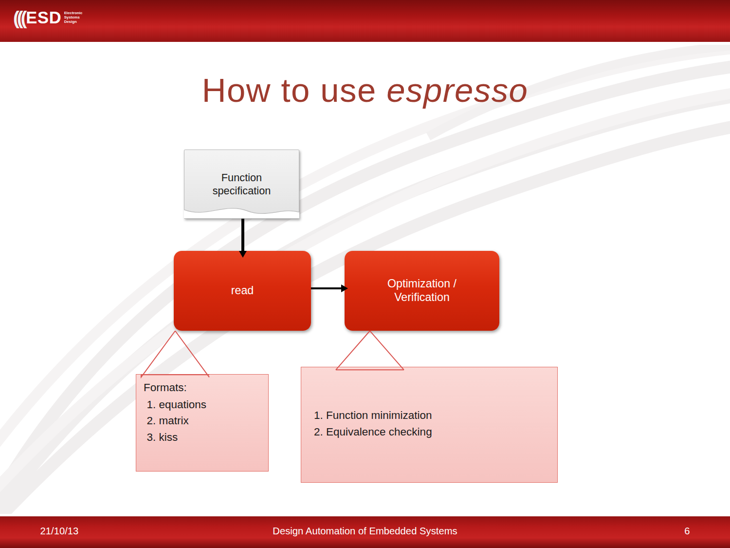((( ESD Electronic
Systems
Design
How to use espresso
Function
specification
read
Optimization /
Verification
Formats:
equations
matrix
kiss
Function minimization
Equivalence checking
21/10/13 Design Automation of Embedded Systems 6